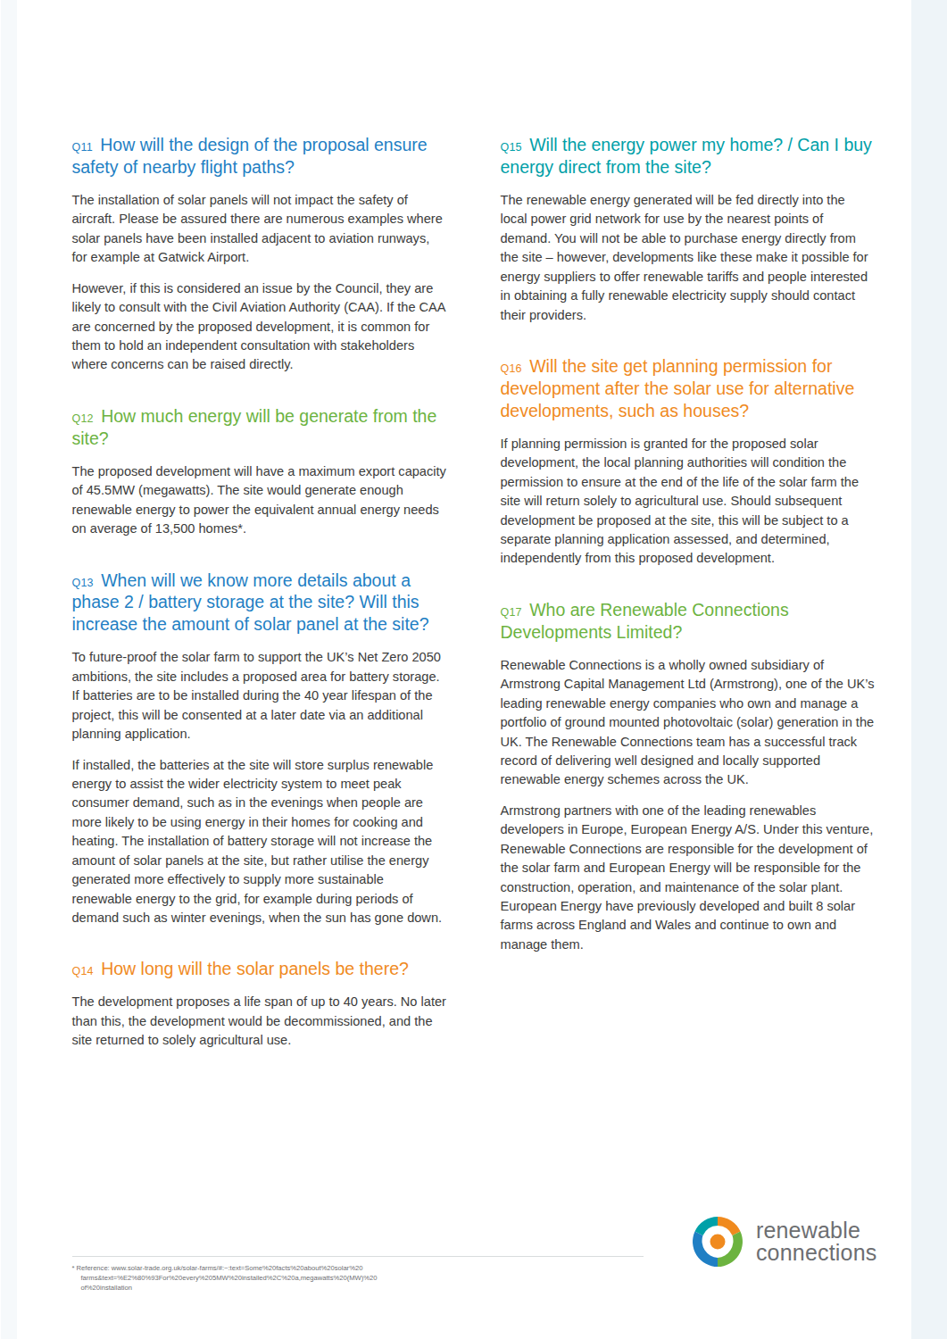Q11 How will the design of the proposal ensure safety of nearby flight paths?
The installation of solar panels will not impact the safety of aircraft. Please be assured there are numerous examples where solar panels have been installed adjacent to aviation runways, for example at Gatwick Airport.
However, if this is considered an issue by the Council, they are likely to consult with the Civil Aviation Authority (CAA). If the CAA are concerned by the proposed development, it is common for them to hold an independent consultation with stakeholders where concerns can be raised directly.
Q12 How much energy will be generate from the site?
The proposed development will have a maximum export capacity of 45.5MW (megawatts). The site would generate enough renewable energy to power the equivalent annual energy needs on average of 13,500 homes*.
Q13 When will we know more details about a phase 2 / battery storage at the site? Will this increase the amount of solar panel at the site?
To future-proof the solar farm to support the UK’s Net Zero 2050 ambitions, the site includes a proposed area for battery storage. If batteries are to be installed during the 40 year lifespan of the project, this will be consented at a later date via an additional planning application.
If installed, the batteries at the site will store surplus renewable energy to assist the wider electricity system to meet peak consumer demand, such as in the evenings when people are more likely to be using energy in their homes for cooking and heating. The installation of battery storage will not increase the amount of solar panels at the site, but rather utilise the energy generated more effectively to supply more sustainable renewable energy to the grid, for example during periods of demand such as winter evenings, when the sun has gone down.
Q14 How long will the solar panels be there?
The development proposes a life span of up to 40 years. No later than this, the development would be decommissioned, and the site returned to solely agricultural use.
Q15 Will the energy power my home? / Can I buy energy direct from the site?
The renewable energy generated will be fed directly into the local power grid network for use by the nearest points of demand. You will not be able to purchase energy directly from the site – however, developments like these make it possible for energy suppliers to offer renewable tariffs and people interested in obtaining a fully renewable electricity supply should contact their providers.
Q16 Will the site get planning permission for development after the solar use for alternative developments, such as houses?
If planning permission is granted for the proposed solar development, the local planning authorities will condition the permission to ensure at the end of the life of the solar farm the site will return solely to agricultural use. Should subsequent development be proposed at the site, this will be subject to a separate planning application assessed, and determined, independently from this proposed development.
Q17 Who are Renewable Connections Developments Limited?
Renewable Connections is a wholly owned subsidiary of Armstrong Capital Management Ltd (Armstrong), one of the UK’s leading renewable energy companies who own and manage a portfolio of ground mounted photovoltaic (solar) generation in the UK. The Renewable Connections team has a successful track record of delivering well designed and locally supported renewable energy schemes across the UK.
Armstrong partners with one of the leading renewables developers in Europe, European Energy A/S. Under this venture, Renewable Connections are responsible for the development of the solar farm and European Energy will be responsible for the construction, operation, and maintenance of the solar plant. European Energy have previously developed and built 8 solar farms across England and Wales and continue to own and manage them.
* Reference: www.solar-trade.org.uk/solar-farms/#:~:text=Some%20facts%20about%20solar%20 farms&text=%E2%80%93For%20every%205MW%20installed%2C%20a,megawatts%20(MW)%20 of%20installation
renewable connections